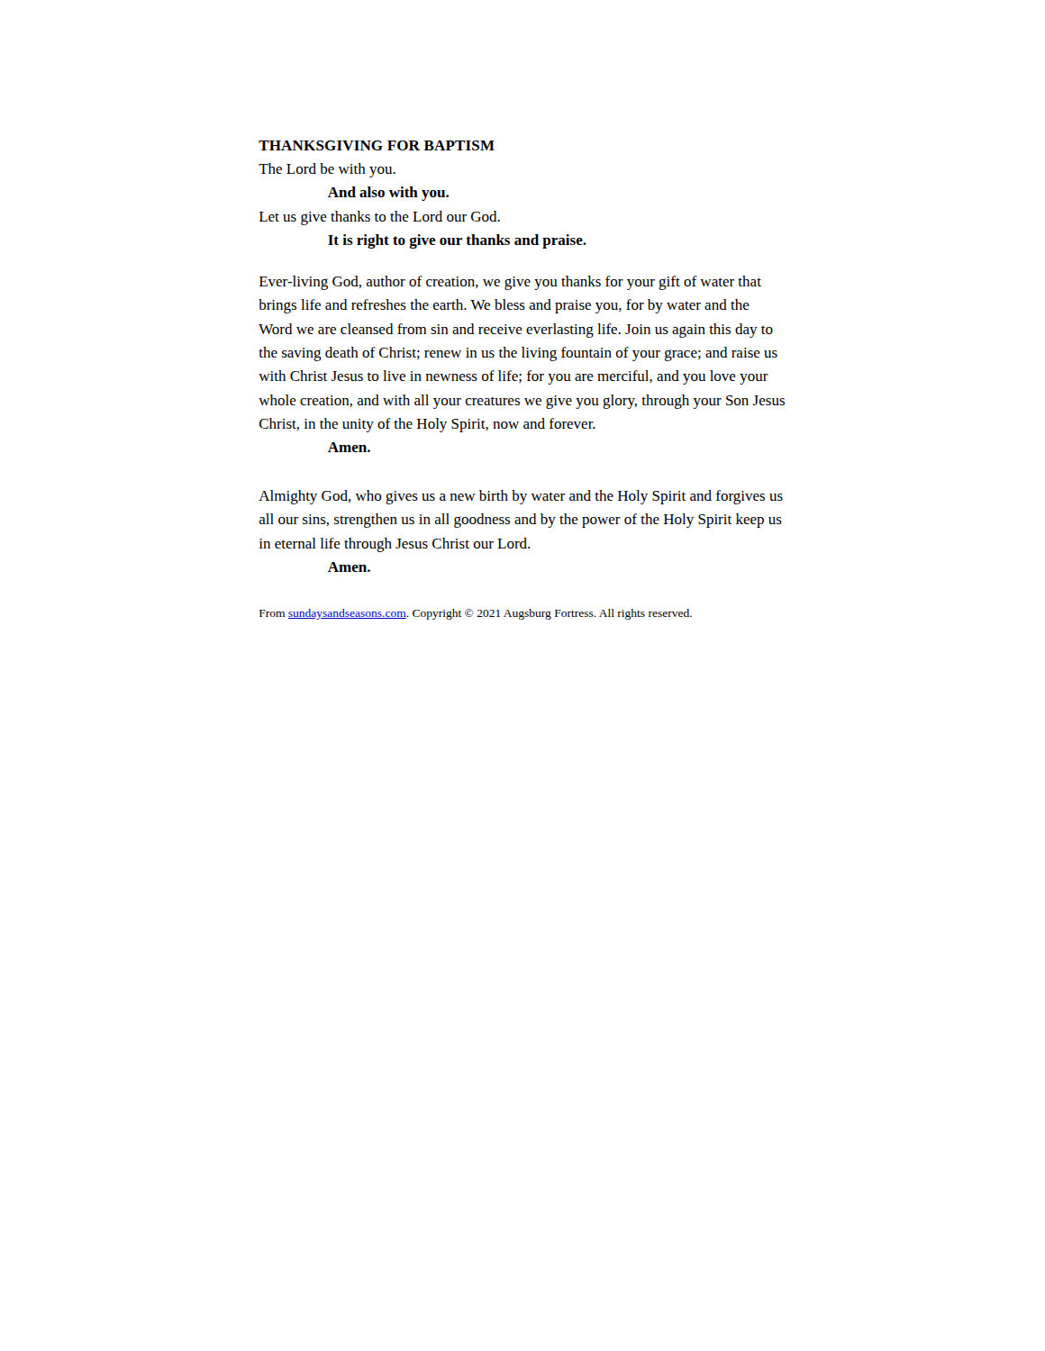THANKSGIVING FOR BAPTISM
The Lord be with you.
And also with you.
Let us give thanks to the Lord our God.
It is right to give our thanks and praise.
Ever-living God, author of creation, we give you thanks for your gift of water that brings life and refreshes the earth. We bless and praise you, for by water and the Word we are cleansed from sin and receive everlasting life. Join us again this day to the saving death of Christ; renew in us the living fountain of your grace; and raise us with Christ Jesus to live in newness of life; for you are merciful, and you love your whole creation, and with all your creatures we give you glory, through your Son Jesus Christ, in the unity of the Holy Spirit, now and forever.
Amen.
Almighty God, who gives us a new birth by water and the Holy Spirit and forgives us all our sins, strengthen us in all goodness and by the power of the Holy Spirit keep us in eternal life through Jesus Christ our Lord.
Amen.
From sundaysandseasons.com. Copyright © 2021 Augsburg Fortress. All rights reserved.